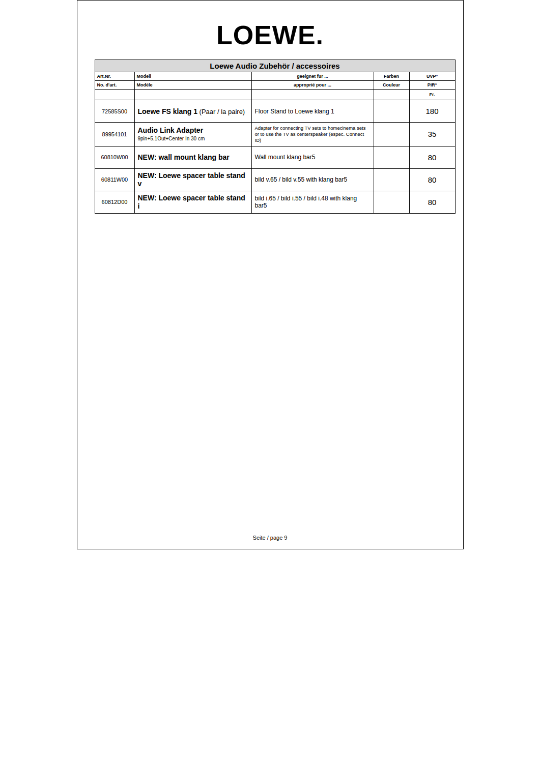LOEWE.
| Loewe Audio Zubehör / accessoires |
| Art.Nr. | Modell | geeignet für ... | Farben | UVP° |
| No. d'art. | Modèle | approprié pour ... | Couleur | PIR° |
| | | | | Fr. |
| 72585S00 | Loewe FS klang 1 (Paar / la paire) | Floor Stand to Loewe klang 1 | | 180 |
| 89954101 | Audio Link Adapter 9pin+5.1Out+Center In 30 cm | Adapter for connecting TV sets to homecinema sets or to use the TV as centerspeaker (espec. Connect ID) | | 35 |
| 60810W00 | NEW: wall mount klang bar | Wall mount klang bar5 | | 80 |
| 60811W00 | NEW: Loewe spacer table stand v | bild v.65 / bild v.55 with klang bar5 | | 80 |
| 60812D00 | NEW: Loewe spacer table stand i | bild i.65 / bild i.55 / bild i.48 with klang bar5 | | 80 |
Seite / page 9